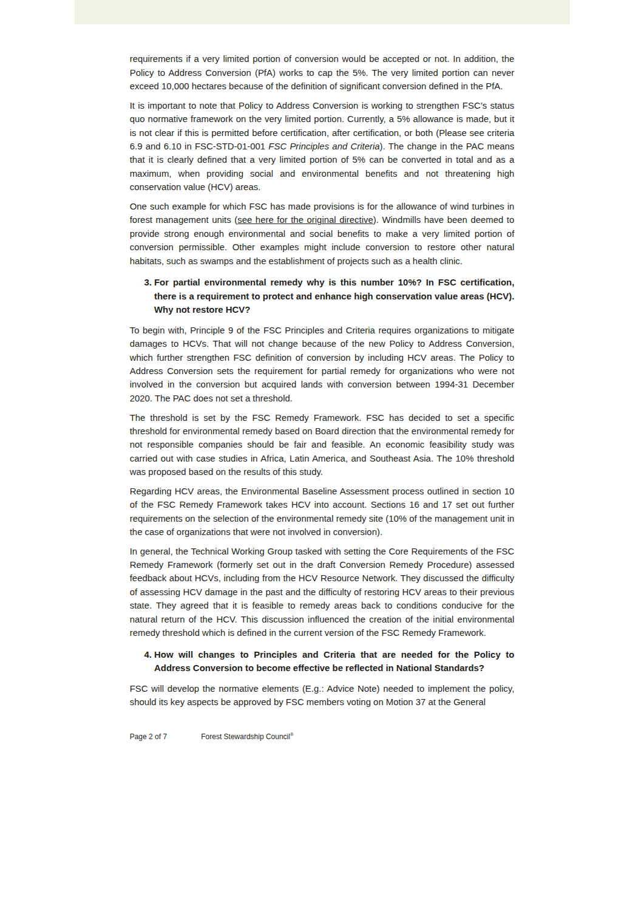requirements if a very limited portion of conversion would be accepted or not. In addition, the Policy to Address Conversion (PfA) works to cap the 5%. The very limited portion can never exceed 10,000 hectares because of the definition of significant conversion defined in the PfA.
It is important to note that Policy to Address Conversion is working to strengthen FSC’s status quo normative framework on the very limited portion. Currently, a 5% allowance is made, but it is not clear if this is permitted before certification, after certification, or both (Please see criteria 6.9 and 6.10 in FSC-STD-01-001 FSC Principles and Criteria). The change in the PAC means that it is clearly defined that a very limited portion of 5% can be converted in total and as a maximum, when providing social and environmental benefits and not threatening high conservation value (HCV) areas.
One such example for which FSC has made provisions is for the allowance of wind turbines in forest management units (see here for the original directive). Windmills have been deemed to provide strong enough environmental and social benefits to make a very limited portion of conversion permissible. Other examples might include conversion to restore other natural habitats, such as swamps and the establishment of projects such as a health clinic.
For partial environmental remedy why is this number 10%? In FSC certification, there is a requirement to protect and enhance high conservation value areas (HCV). Why not restore HCV?
To begin with, Principle 9 of the FSC Principles and Criteria requires organizations to mitigate damages to HCVs. That will not change because of the new Policy to Address Conversion, which further strengthen FSC definition of conversion by including HCV areas. The Policy to Address Conversion sets the requirement for partial remedy for organizations who were not involved in the conversion but acquired lands with conversion between 1994-31 December 2020. The PAC does not set a threshold.
The threshold is set by the FSC Remedy Framework. FSC has decided to set a specific threshold for environmental remedy based on Board direction that the environmental remedy for not responsible companies should be fair and feasible. An economic feasibility study was carried out with case studies in Africa, Latin America, and Southeast Asia. The 10% threshold was proposed based on the results of this study.
Regarding HCV areas, the Environmental Baseline Assessment process outlined in section 10 of the FSC Remedy Framework takes HCV into account. Sections 16 and 17 set out further requirements on the selection of the environmental remedy site (10% of the management unit in the case of organizations that were not involved in conversion).
In general, the Technical Working Group tasked with setting the Core Requirements of the FSC Remedy Framework (formerly set out in the draft Conversion Remedy Procedure) assessed feedback about HCVs, including from the HCV Resource Network. They discussed the difficulty of assessing HCV damage in the past and the difficulty of restoring HCV areas to their previous state. They agreed that it is feasible to remedy areas back to conditions conducive for the natural return of the HCV. This discussion influenced the creation of the initial environmental remedy threshold which is defined in the current version of the FSC Remedy Framework.
How will changes to Principles and Criteria that are needed for the Policy to Address Conversion to become effective be reflected in National Standards?
FSC will develop the normative elements (E.g.: Advice Note) needed to implement the policy, should its key aspects be approved by FSC members voting on Motion 37 at the General
Page 2 of 7 Forest Stewardship Council®